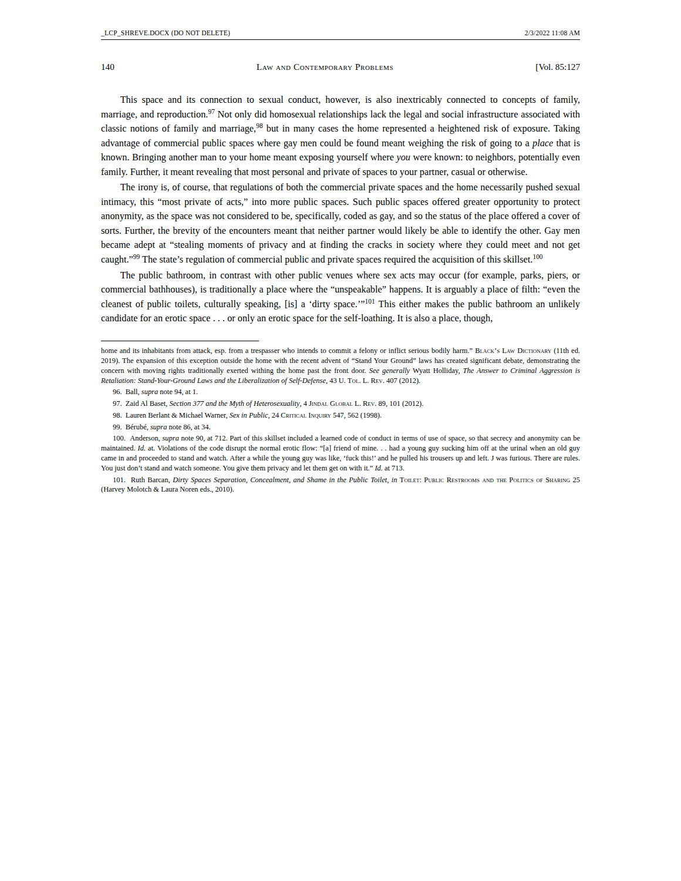_LCP_SHREVE.DOCX (DO NOT DELETE) 2/3/2022 11:08 AM
140 Law and Contemporary Problems [Vol. 85:127
This space and its connection to sexual conduct, however, is also inextricably connected to concepts of family, marriage, and reproduction.97 Not only did homosexual relationships lack the legal and social infrastructure associated with classic notions of family and marriage,98 but in many cases the home represented a heightened risk of exposure. Taking advantage of commercial public spaces where gay men could be found meant weighing the risk of going to a place that is known. Bringing another man to your home meant exposing yourself where you were known: to neighbors, potentially even family. Further, it meant revealing that most personal and private of spaces to your partner, casual or otherwise.
The irony is, of course, that regulations of both the commercial private spaces and the home necessarily pushed sexual intimacy, this “most private of acts,” into more public spaces. Such public spaces offered greater opportunity to protect anonymity, as the space was not considered to be, specifically, coded as gay, and so the status of the place offered a cover of sorts. Further, the brevity of the encounters meant that neither partner would likely be able to identify the other. Gay men became adept at “stealing moments of privacy and at finding the cracks in society where they could meet and not get caught.”99 The state’s regulation of commercial public and private spaces required the acquisition of this skillset.100
The public bathroom, in contrast with other public venues where sex acts may occur (for example, parks, piers, or commercial bathhouses), is traditionally a place where the “unspeakable” happens. It is arguably a place of filth: “even the cleanest of public toilets, culturally speaking, [is] a ‘dirty space.’”101 This either makes the public bathroom an unlikely candidate for an erotic space . . . or only an erotic space for the self-loathing. It is also a place, though,
home and its inhabitants from attack, esp. from a trespasser who intends to commit a felony or inflict serious bodily harm.” Black’s Law Dictionary (11th ed. 2019). The expansion of this exception outside the home with the recent advent of “Stand Your Ground” laws has created significant debate, demonstrating the concern with moving rights traditionally exerted withing the home past the front door. See generally Wyatt Holliday, The Answer to Criminal Aggression is Retaliation: Stand-Your-Ground Laws and the Liberalization of Self-Defense, 43 U. Tol. L. Rev. 407 (2012).
96. Ball, supra note 94, at 1.
97. Zaid Al Baset, Section 377 and the Myth of Heterosexuality, 4 Jindal Global L. Rev. 89, 101 (2012).
98. Lauren Berlant & Michael Warner, Sex in Public, 24 Critical Inquiry 547, 562 (1998).
99. Bérubé, supra note 86, at 34.
100. Anderson, supra note 90, at 712. Part of this skillset included a learned code of conduct in terms of use of space, so that secrecy and anonymity can be maintained. Id. at. Violations of the code disrupt the normal erotic flow: “[a] friend of mine. . . had a young guy sucking him off at the urinal when an old guy came in and proceeded to stand and watch. After a while the young guy was like, ‘fuck this!’ and he pulled his trousers up and left. J was furious. There are rules. You just don’t stand and watch someone. You give them privacy and let them get on with it.” Id. at 713.
101. Ruth Barcan, Dirty Spaces Separation, Concealment, and Shame in the Public Toilet, in Toilet: Public Restrooms and the Politics of Sharing 25 (Harvey Molotch & Laura Noren eds., 2010).